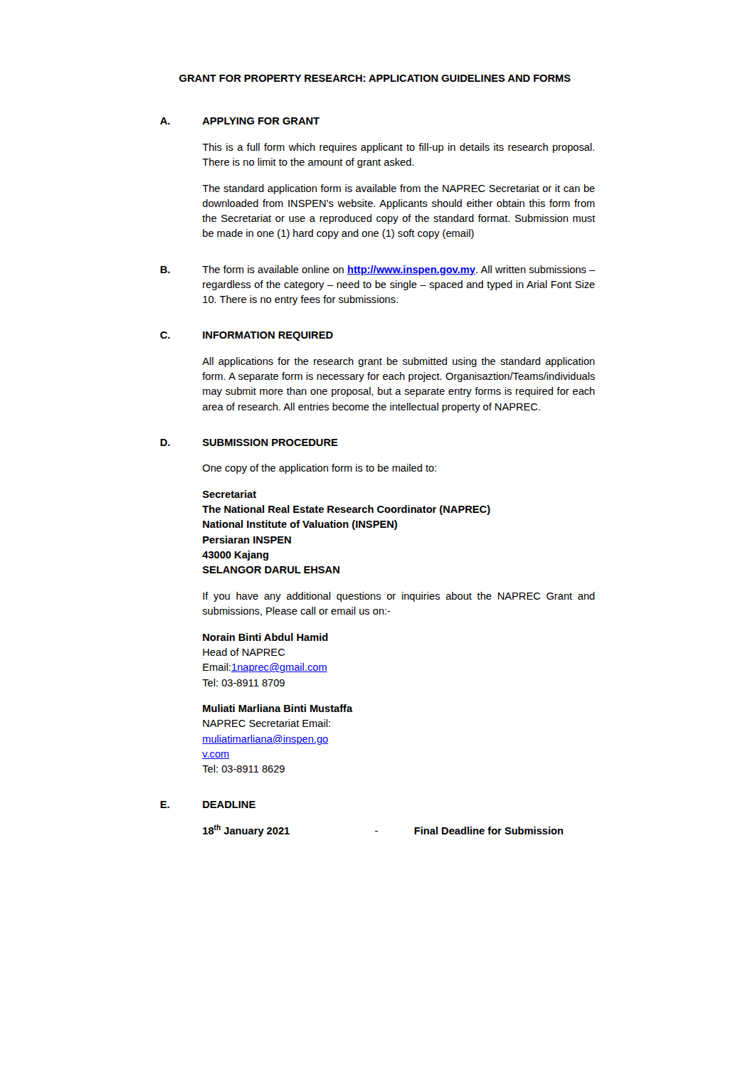GRANT FOR PROPERTY RESEARCH: APPLICATION GUIDELINES AND FORMS
A.
APPLYING FOR GRANT
This is a full form which requires applicant to fill-up in details its research proposal. There is no limit to the amount of grant asked.
The standard application form is available from the NAPREC Secretariat or it can be downloaded from INSPEN’s website. Applicants should either obtain this form from the Secretariat or use a reproduced copy of the standard format. Submission must be made in one (1) hard copy and one (1) soft copy (email)
B.
The form is available online on http://www.inspen.gov.my. All written submissions – regardless of the category – need to be single – spaced and typed in Arial Font Size 10. There is no entry fees for submissions.
C.
INFORMATION REQUIRED
All applications for the research grant be submitted using the standard application form. A separate form is necessary for each project. Organisaztion/Teams/individuals may submit more than one proposal, but a separate entry forms is required for each area of research. All entries become the intellectual property of NAPREC.
D.
SUBMISSION PROCEDURE
One copy of the application form is to be mailed to:
Secretariat
The National Real Estate Research Coordinator (NAPREC)
National Institute of Valuation (INSPEN)
Persiaran INSPEN
43000 Kajang
SELANGOR DARUL EHSAN
If you have any additional questions or inquiries about the NAPREC Grant and submissions, Please call or email us on:-
Norain Binti Abdul Hamid
Head of NAPREC
Email:1naprec@gmail.com
Tel: 03-8911 8709
Muliati Marliana Binti Mustaffa
NAPREC Secretariat Email:
muliatimarliana@inspen.go
v.com
Tel: 03-8911 8629
E.
DEADLINE
18th January 2021
-
Final Deadline for Submission